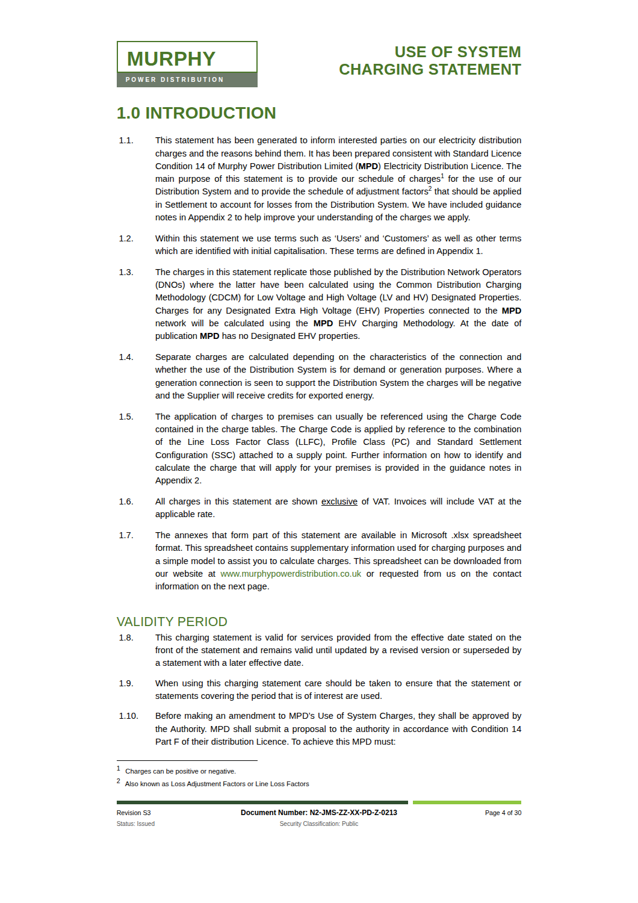MURPHY
POWER DISTRIBUTION
USE OF SYSTEM CHARGING STATEMENT
1.0 INTRODUCTION
1.1.
This statement has been generated to inform interested parties on our electricity distribution charges and the reasons behind them. It has been prepared consistent with Standard Licence Condition 14 of Murphy Power Distribution Limited (MPD) Electricity Distribution Licence. The main purpose of this statement is to provide our schedule of charges1 for the use of our Distribution System and to provide the schedule of adjustment factors2 that should be applied in Settlement to account for losses from the Distribution System. We have included guidance notes in Appendix 2 to help improve your understanding of the charges we apply.
1.2.
Within this statement we use terms such as ‘Users’ and ‘Customers’ as well as other terms which are identified with initial capitalisation. These terms are defined in Appendix 1.
1.3.
The charges in this statement replicate those published by the Distribution Network Operators (DNOs) where the latter have been calculated using the Common Distribution Charging Methodology (CDCM) for Low Voltage and High Voltage (LV and HV) Designated Properties. Charges for any Designated Extra High Voltage (EHV) Properties connected to the MPD network will be calculated using the MPD EHV Charging Methodology. At the date of publication MPD has no Designated EHV properties.
1.4.
Separate charges are calculated depending on the characteristics of the connection and whether the use of the Distribution System is for demand or generation purposes. Where a generation connection is seen to support the Distribution System the charges will be negative and the Supplier will receive credits for exported energy.
1.5.
The application of charges to premises can usually be referenced using the Charge Code contained in the charge tables. The Charge Code is applied by reference to the combination of the Line Loss Factor Class (LLFC), Profile Class (PC) and Standard Settlement Configuration (SSC) attached to a supply point. Further information on how to identify and calculate the charge that will apply for your premises is provided in the guidance notes in Appendix 2.
1.6.
All charges in this statement are shown exclusive of VAT. Invoices will include VAT at the applicable rate.
1.7.
The annexes that form part of this statement are available in Microsoft .xlsx spreadsheet format. This spreadsheet contains supplementary information used for charging purposes and a simple model to assist you to calculate charges. This spreadsheet can be downloaded from our website at www.murphypowerdistribution.co.uk or requested from us on the contact information on the next page.
VALIDITY PERIOD
1.8.
This charging statement is valid for services provided from the effective date stated on the front of the statement and remains valid until updated by a revised version or superseded by a statement with a later effective date.
1.9.
When using this charging statement care should be taken to ensure that the statement or statements covering the period that is of interest are used.
1.10.
Before making an amendment to MPD’s Use of System Charges, they shall be approved by the Authority. MPD shall submit a proposal to the authority in accordance with Condition 14 Part F of their distribution Licence. To achieve this MPD must:
1 Charges can be positive or negative.
2 Also known as Loss Adjustment Factors or Line Loss Factors
Revision S3
Document Number: N2-JMS-ZZ-XX-PD-Z-0213
Page 4 of 30
Status: Issued
Security Classification: Public